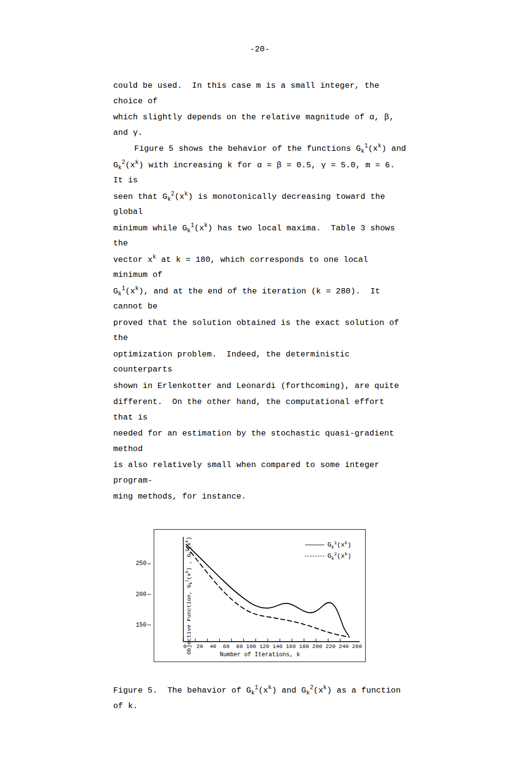-20-
could be used. In this case m is a small integer, the choice of
which slightly depends on the relative magnitude of α, β, and γ.
Figure 5 shows the behavior of the functions Gk1(xk) and
Gk2(xk) with increasing k for α = β = 0.5, γ = 5.0, m = 6. It is
seen that Gk2(xk) is monotonically decreasing toward the global
minimum while Gk1(xk) has two local maxima. Table 3 shows the
vector xk at k = 180, which corresponds to one local minimum of
Gk1(xk), and at the end of the iteration (k = 280). It cannot be
proved that the solution obtained is the exact solution of the
optimization problem. Indeed, the deterministic counterparts
shown in Erlenkotter and Leonardi (forthcoming), are quite
different. On the other hand, the computational effort that is
needed for an estimation by the stochastic quasi-gradient method
is also relatively small when compared to some integer program-
ming methods, for instance.
Objective Function, Gk1(xk) , Gk2(xk)
250
200
150
Gk1(xk)
Gk2(xk)
0 20 40 60 80 100 120 140 160 180 200 220 240 260
Number of Iterations, k
Figure 5. The behavior of Gk1(xk) and Gk2(xk) as a function of k.